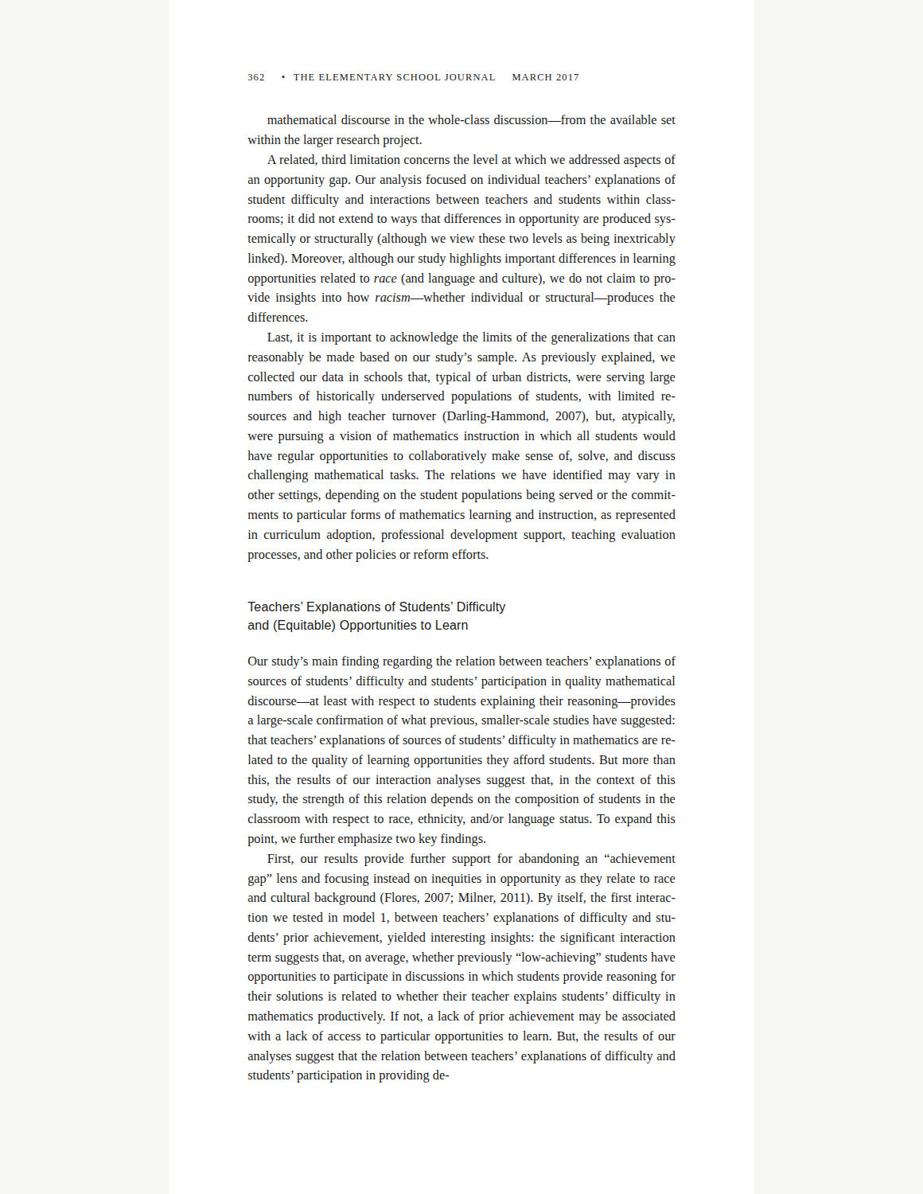362•The Elementary School Journal March 2017
mathematical discourse in the whole-class discussion—from the available set within the larger research project.
A related, third limitation concerns the level at which we addressed aspects of an opportunity gap. Our analysis focused on individual teachers’ explanations of student difficulty and interactions between teachers and students within classrooms; it did not extend to ways that differences in opportunity are produced systemically or structurally (although we view these two levels as being inextricably linked). Moreover, although our study highlights important differences in learning opportunities related to race (and language and culture), we do not claim to provide insights into how racism—whether individual or structural—produces the differences.
Last, it is important to acknowledge the limits of the generalizations that can reasonably be made based on our study’s sample. As previously explained, we collected our data in schools that, typical of urban districts, were serving large numbers of historically underserved populations of students, with limited resources and high teacher turnover (Darling-Hammond, 2007), but, atypically, were pursuing a vision of mathematics instruction in which all students would have regular opportunities to collaboratively make sense of, solve, and discuss challenging mathematical tasks. The relations we have identified may vary in other settings, depending on the student populations being served or the commitments to particular forms of mathematics learning and instruction, as represented in curriculum adoption, professional development support, teaching evaluation processes, and other policies or reform efforts.
Teachers’ Explanations of Students’ Difficulty
and (Equitable) Opportunities to Learn
Our study’s main finding regarding the relation between teachers’ explanations of sources of students’ difficulty and students’ participation in quality mathematical discourse—at least with respect to students explaining their reasoning—provides a large-scale confirmation of what previous, smaller-scale studies have suggested: that teachers’ explanations of sources of students’ difficulty in mathematics are related to the quality of learning opportunities they afford students. But more than this, the results of our interaction analyses suggest that, in the context of this study, the strength of this relation depends on the composition of students in the classroom with respect to race, ethnicity, and/or language status. To expand this point, we further emphasize two key findings.
First, our results provide further support for abandoning an “achievement gap” lens and focusing instead on inequities in opportunity as they relate to race and cultural background (Flores, 2007; Milner, 2011). By itself, the first interaction we tested in model 1, between teachers’ explanations of difficulty and students’ prior achievement, yielded interesting insights: the significant interaction term suggests that, on average, whether previously “low-achieving” students have opportunities to participate in discussions in which students provide reasoning for their solutions is related to whether their teacher explains students’ difficulty in mathematics productively. If not, a lack of prior achievement may be associated with a lack of access to particular opportunities to learn. But, the results of our analyses suggest that the relation between teachers’ explanations of difficulty and students’ participation in providing de-